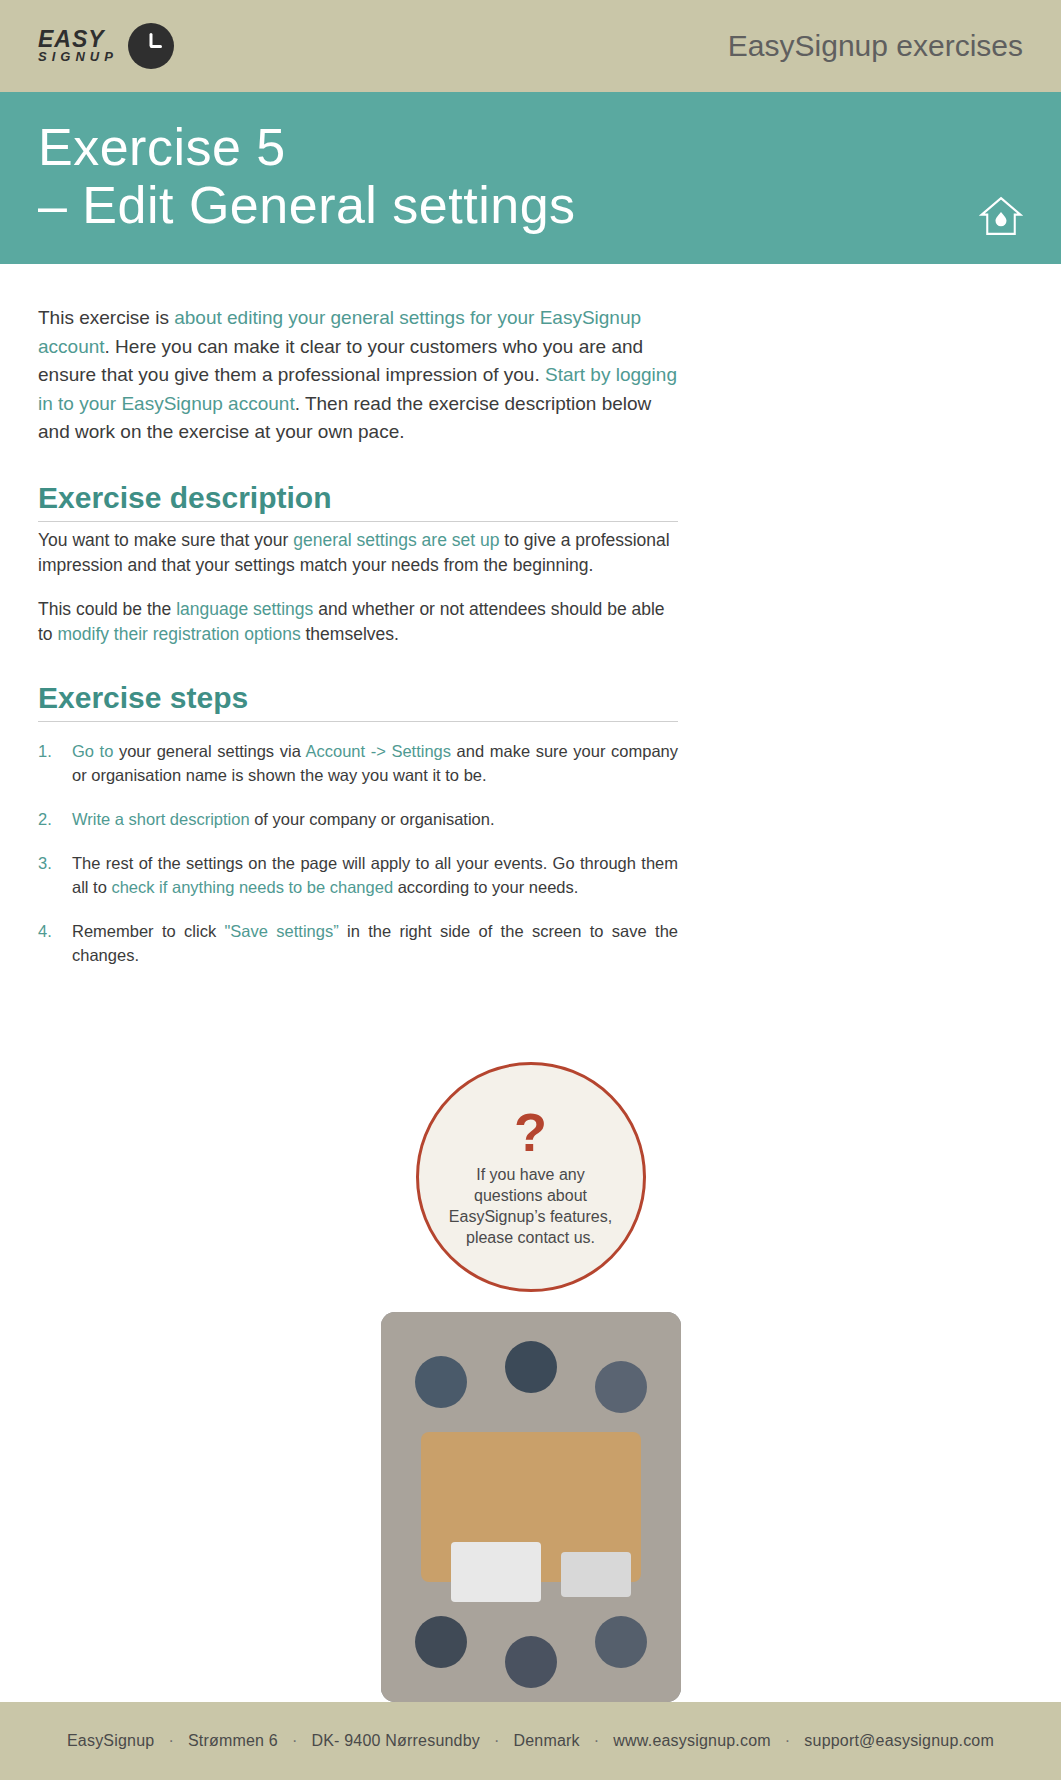EASYSIGNUP
EasySignup exercises
Exercise 5
– Edit General settings
This exercise is about editing your general settings for your EasySignup account. Here you can make it clear to your customers who you are and ensure that you give them a professional impression of you. Start by logging in to your EasySignup account. Then read the exercise description below and work on the exercise at your own pace.
Exercise description
You want to make sure that your general settings are set up to give a professional impression and that your settings match your needs from the beginning.
This could be the language settings and whether or not attendees should be able to modify their registration options themselves.
Exercise steps
Go to your general settings via Account -> Settings and make sure your company or organisation name is shown the way you want it to be.
Write a short description of your company or organisation.
The rest of the settings on the page will apply to all your events. Go through them all to check if anything needs to be changed according to your needs.
Remember to click "Save settings” in the right side of the screen to save the changes.
?
If you have any questions about EasySignup’s features, please contact us.
EasySignup· Strømmen 6· DK- 9400 Nørresundby· Denmark· www.easysignup.com· support@easysignup.com